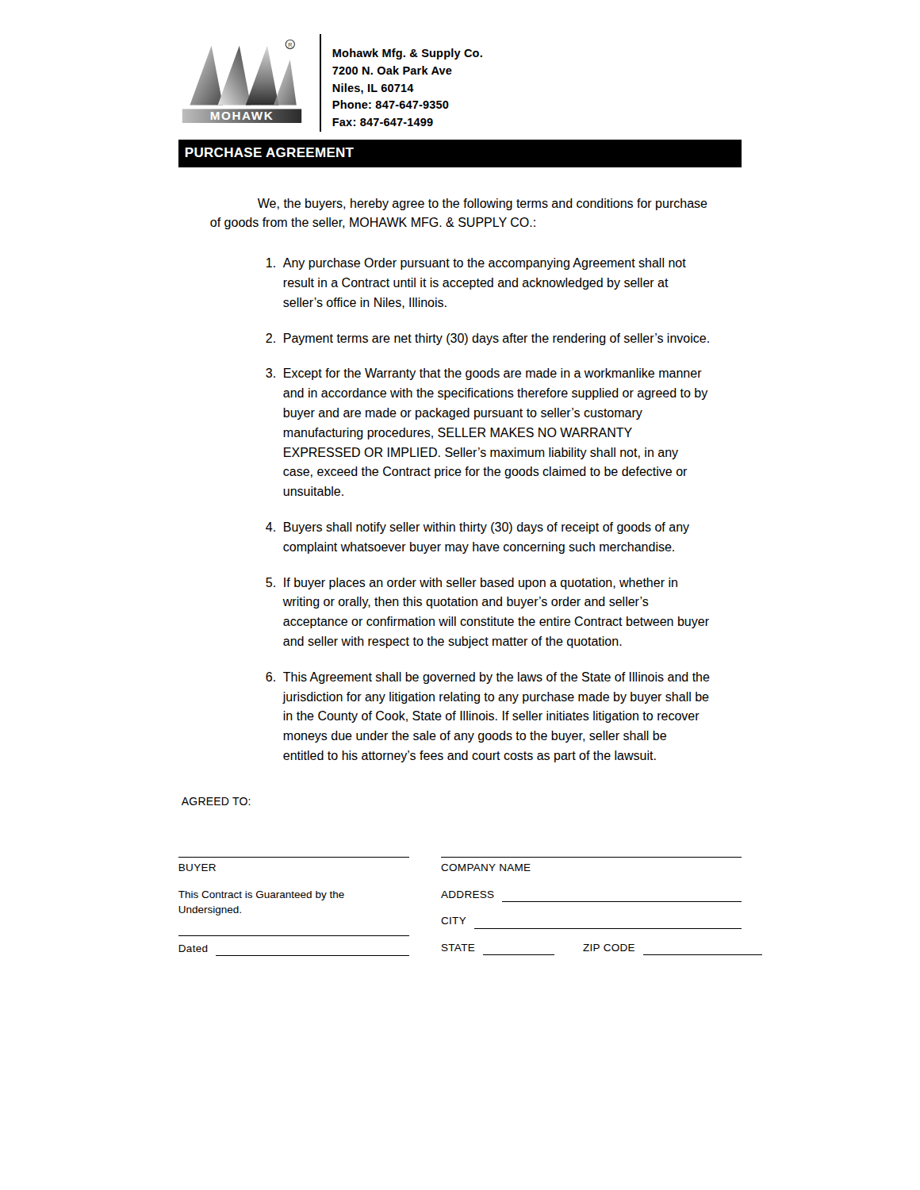R MOHAWK
Mohawk Mfg. & Supply Co.
7200 N. Oak Park Ave
Niles, IL 60714
Phone: 847-647-9350
Fax: 847-647-1499
PURCHASE AGREEMENT
We, the buyers, hereby agree to the following terms and conditions for purchase of goods from the seller, MOHAWK MFG. & SUPPLY CO.:
Any purchase Order pursuant to the accompanying Agreement shall not result in a Contract until it is accepted and acknowledged by seller at seller’s office in Niles, Illinois.
Payment terms are net thirty (30) days after the rendering of seller’s invoice.
Except for the Warranty that the goods are made in a workmanlike manner and in accordance with the specifications therefore supplied or agreed to by buyer and are made or packaged pursuant to seller’s customary manufacturing procedures, SELLER MAKES NO WARRANTY EXPRESSED OR IMPLIED. Seller’s maximum liability shall not, in any case, exceed the Contract price for the goods claimed to be defective or unsuitable.
Buyers shall notify seller within thirty (30) days of receipt of goods of any complaint whatsoever buyer may have concerning such merchandise.
If buyer places an order with seller based upon a quotation, whether in writing or orally, then this quotation and buyer’s order and seller’s acceptance or confirmation will constitute the entire Contract between buyer and seller with respect to the subject matter of the quotation.
This Agreement shall be governed by the laws of the State of Illinois and the jurisdiction for any litigation relating to any purchase made by buyer shall be in the County of Cook, State of Illinois. If seller initiates litigation to recover moneys due under the sale of any goods to the buyer, seller shall be entitled to his attorney’s fees and court costs as part of the lawsuit.
AGREED TO:
BUYER
This Contract is Guaranteed by the Undersigned.
Dated
COMPANY NAME
ADDRESS
CITY
STATE
ZIP CODE